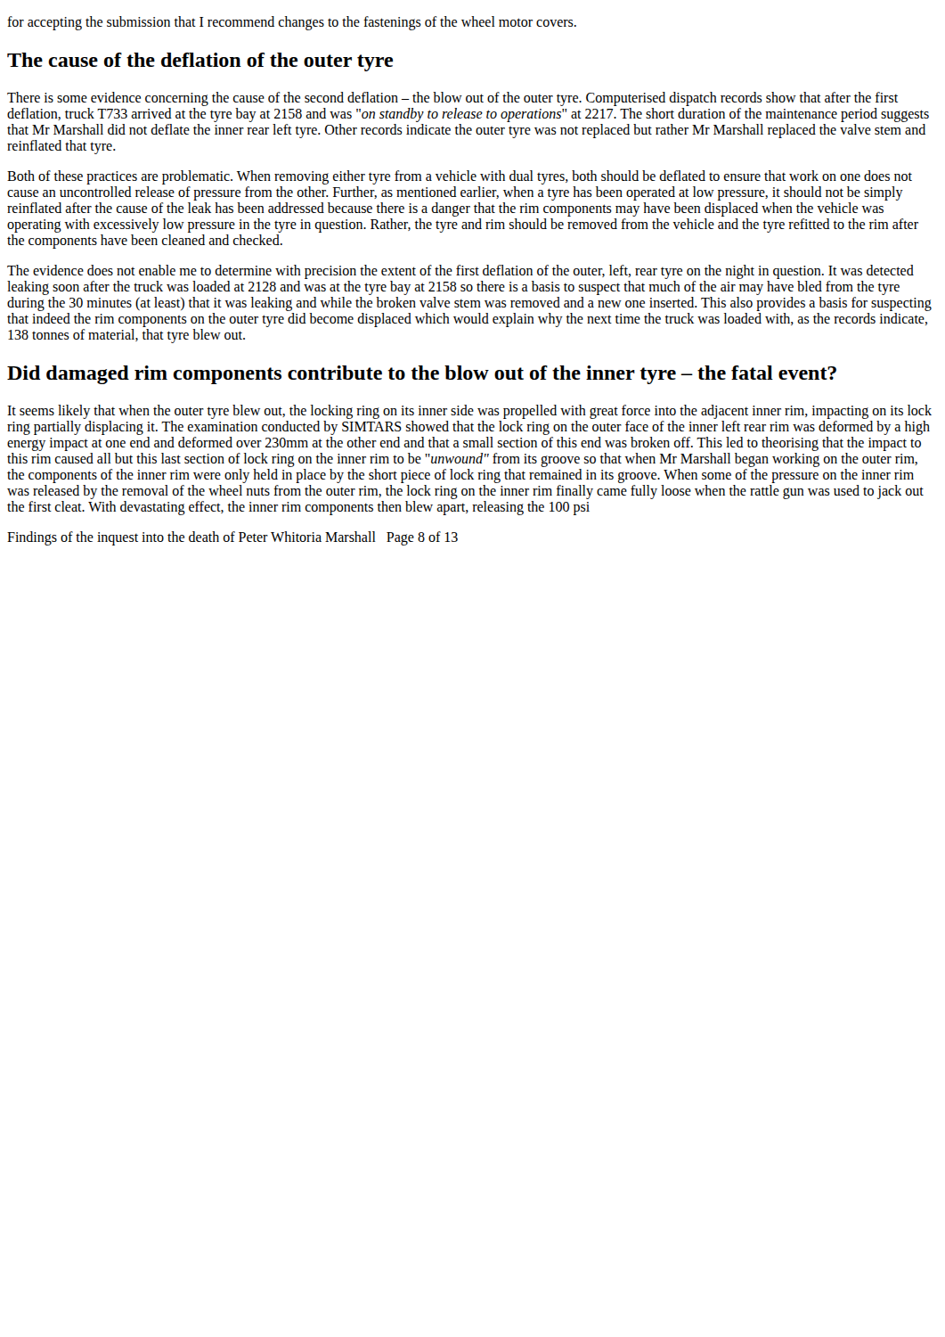for accepting the submission that I recommend changes to the fastenings of the wheel motor covers.
The cause of the deflation of the outer tyre
There is some evidence concerning the cause of the second deflation – the blow out of the outer tyre. Computerised dispatch records show that after the first deflation, truck T733 arrived at the tyre bay at 2158 and was "on standby to release to operations" at 2217. The short duration of the maintenance period suggests that Mr Marshall did not deflate the inner rear left tyre. Other records indicate the outer tyre was not replaced but rather Mr Marshall replaced the valve stem and reinflated that tyre.
Both of these practices are problematic. When removing either tyre from a vehicle with dual tyres, both should be deflated to ensure that work on one does not cause an uncontrolled release of pressure from the other. Further, as mentioned earlier, when a tyre has been operated at low pressure, it should not be simply reinflated after the cause of the leak has been addressed because there is a danger that the rim components may have been displaced when the vehicle was operating with excessively low pressure in the tyre in question. Rather, the tyre and rim should be removed from the vehicle and the tyre refitted to the rim after the components have been cleaned and checked.
The evidence does not enable me to determine with precision the extent of the first deflation of the outer, left, rear tyre on the night in question. It was detected leaking soon after the truck was loaded at 2128 and was at the tyre bay at 2158 so there is a basis to suspect that much of the air may have bled from the tyre during the 30 minutes (at least) that it was leaking and while the broken valve stem was removed and a new one inserted. This also provides a basis for suspecting that indeed the rim components on the outer tyre did become displaced which would explain why the next time the truck was loaded with, as the records indicate, 138 tonnes of material, that tyre blew out.
Did damaged rim components contribute to the blow out of the inner tyre – the fatal event?
It seems likely that when the outer tyre blew out, the locking ring on its inner side was propelled with great force into the adjacent inner rim, impacting on its lock ring partially displacing it. The examination conducted by SIMTARS showed that the lock ring on the outer face of the inner left rear rim was deformed by a high energy impact at one end and deformed over 230mm at the other end and that a small section of this end was broken off. This led to theorising that the impact to this rim caused all but this last section of lock ring on the inner rim to be "unwound" from its groove so that when Mr Marshall began working on the outer rim, the components of the inner rim were only held in place by the short piece of lock ring that remained in its groove. When some of the pressure on the inner rim was released by the removal of the wheel nuts from the outer rim, the lock ring on the inner rim finally came fully loose when the rattle gun was used to jack out the first cleat. With devastating effect, the inner rim components then blew apart, releasing the 100 psi
Findings of the inquest into the death of Peter Whitoria Marshall Page 8 of 13